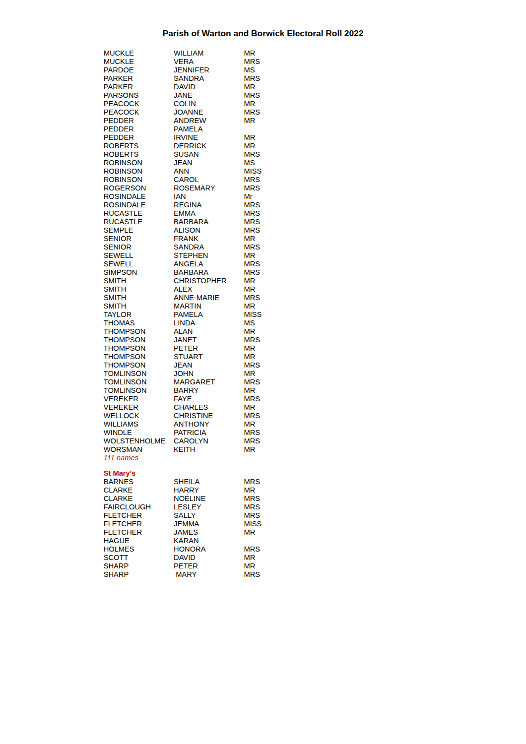Parish of Warton and Borwick Electoral Roll 2022
| MUCKLE | WILLIAM | MR | |
| MUCKLE | VERA | MRS | |
| PARDOE | JENNIFER | MS | |
| PARKER | SANDRA | MRS | |
| PARKER | DAVID | MR | |
| PARSONS | JANE | MRS | |
| PEACOCK | COLIN | MR | |
| PEACOCK | JOANNE | MRS | |
| PEDDER | ANDREW | MR | |
| PEDDER | PAMELA | | |
| PEDDER | IRVINE | MR | |
| ROBERTS | DERRICK | MR | |
| ROBERTS | SUSAN | MRS | |
| ROBINSON | JEAN | MS | |
| ROBINSON | ANN | MISS | |
| ROBINSON | CAROL | MRS | |
| ROGERSON | ROSEMARY | MRS | |
| ROSINDALE | IAN | Mr | |
| ROSINDALE | REGINA | MRS | |
| RUCASTLE | EMMA | MRS | |
| RUCASTLE | BARBARA | MRS | |
| SEMPLE | ALISON | MRS | |
| SENIOR | FRANK | MR | |
| SENIOR | SANDRA | MRS | |
| SEWELL | STEPHEN | MR | |
| SEWELL | ANGELA | MRS | |
| SIMPSON | BARBARA | MRS | |
| SMITH | CHRISTOPHER | MR | |
| SMITH | ALEX | MR | |
| SMITH | ANNE-MARIE | MRS | |
| SMITH | MARTIN | MR | |
| TAYLOR | PAMELA | MISS | |
| THOMAS | LINDA | MS | |
| THOMPSON | ALAN | MR | |
| THOMPSON | JANET | MRS | |
| THOMPSON | PETER | MR | |
| THOMPSON | STUART | MR | |
| THOMPSON | JEAN | MRS | |
| TOMLINSON | JOHN | MR | |
| TOMLINSON | MARGARET | MRS | |
| TOMLINSON | BARRY | MR | |
| VEREKER | FAYE | MRS | |
| VEREKER | CHARLES | MR | |
| WELLOCK | CHRISTINE | MRS | |
| WILLIAMS | ANTHONY | MR | |
| WINDLE | PATRICIA | MRS | |
| WOLSTENHOLME | CAROLYN | MRS | |
| WORSMAN | KEITH | MR | |
| 111 names |
| St Mary's |
| BARNES | SHEILA | MRS | |
| CLARKE | HARRY | MR | |
| CLARKE | NOELINE | MRS | |
| FAIRCLOUGH | LESLEY | MRS | |
| FLETCHER | SALLY | MRS | |
| FLETCHER | JEMMA | MISS | |
| FLETCHER | JAMES | MR | |
| HAGUE | KARAN | | |
| HOLMES | HONORA | MRS | |
| SCOTT | DAVID | MR | |
| SHARP | PETER | MR | |
| SHARP | MARY | MRS | |